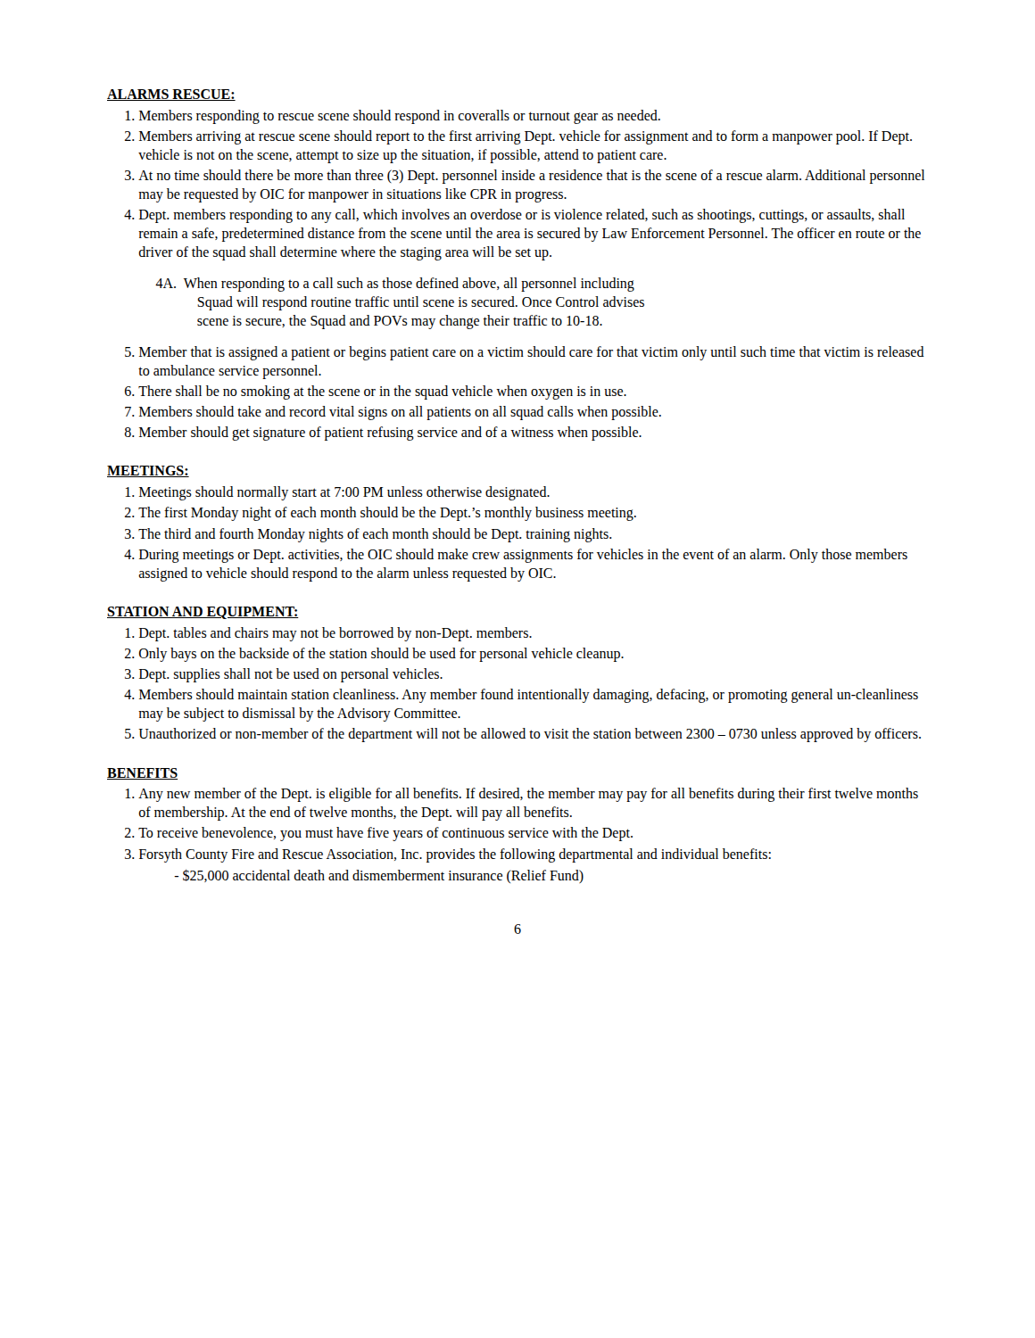ALARMS RESCUE:
Members responding to rescue scene should respond in coveralls or turnout gear as needed.
Members arriving at rescue scene should report to the first arriving Dept. vehicle for assignment and to form a manpower pool. If Dept. vehicle is not on the scene, attempt to size up the situation, if possible, attend to patient care.
At no time should there be more than three (3) Dept. personnel inside a residence that is the scene of a rescue alarm. Additional personnel may be requested by OIC for manpower in situations like CPR in progress.
Dept. members responding to any call, which involves an overdose or is violence related, such as shootings, cuttings, or assaults, shall remain a safe, predetermined distance from the scene until the area is secured by Law Enforcement Personnel. The officer en route or the driver of the squad shall determine where the staging area will be set up.
4A. When responding to a call such as those defined above, all personnel including Squad will respond routine traffic until scene is secured. Once Control advises scene is secure, the Squad and POVs may change their traffic to 10-18.
Member that is assigned a patient or begins patient care on a victim should care for that victim only until such time that victim is released to ambulance service personnel.
There shall be no smoking at the scene or in the squad vehicle when oxygen is in use.
Members should take and record vital signs on all patients on all squad calls when possible.
Member should get signature of patient refusing service and of a witness when possible.
MEETINGS:
Meetings should normally start at 7:00 PM unless otherwise designated.
The first Monday night of each month should be the Dept.’s monthly business meeting.
The third and fourth Monday nights of each month should be Dept. training nights.
During meetings or Dept. activities, the OIC should make crew assignments for vehicles in the event of an alarm. Only those members assigned to vehicle should respond to the alarm unless requested by OIC.
STATION AND EQUIPMENT:
Dept. tables and chairs may not be borrowed by non-Dept. members.
Only bays on the backside of the station should be used for personal vehicle cleanup.
Dept. supplies shall not be used on personal vehicles.
Members should maintain station cleanliness. Any member found intentionally damaging, defacing, or promoting general un-cleanliness may be subject to dismissal by the Advisory Committee.
Unauthorized or non-member of the department will not be allowed to visit the station between 2300 – 0730 unless approved by officers.
BENEFITS
Any new member of the Dept. is eligible for all benefits. If desired, the member may pay for all benefits during their first twelve months of membership. At the end of twelve months, the Dept. will pay all benefits.
To receive benevolence, you must have five years of continuous service with the Dept.
Forsyth County Fire and Rescue Association, Inc. provides the following departmental and individual benefits:
$25,000 accidental death and dismemberment insurance (Relief Fund)
6